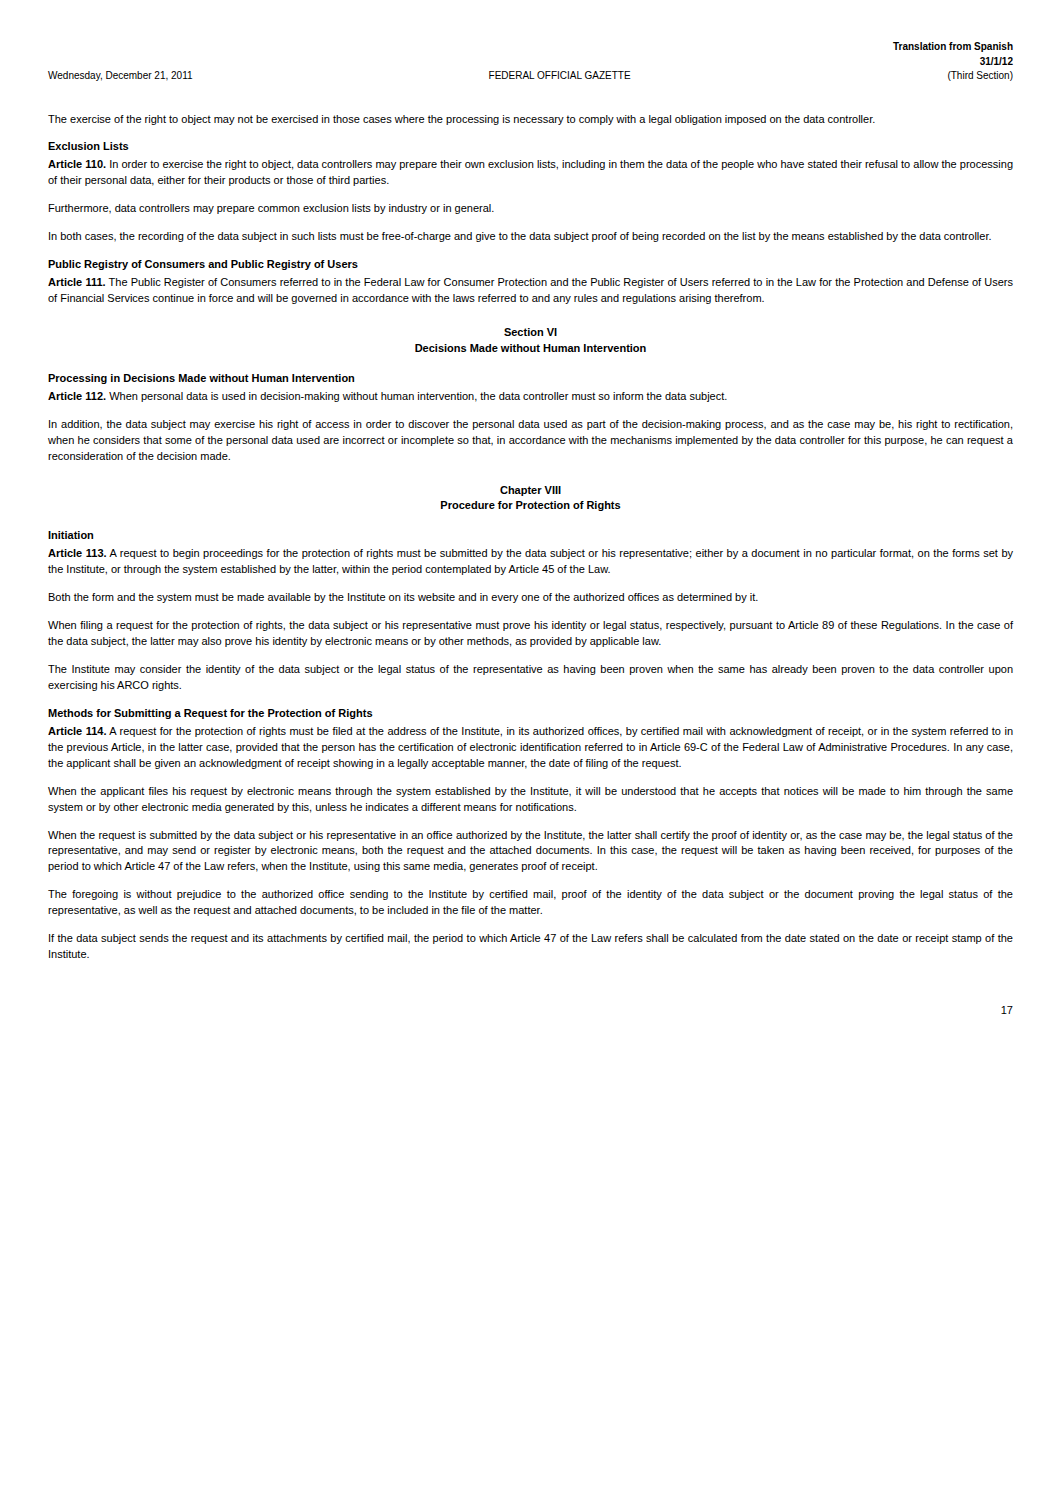| | | Translation from Spanish 31/1/12 |
| Wednesday, December 21, 2011 | FEDERAL OFFICIAL GAZETTE | (Third Section) |
The exercise of the right to object may not be exercised in those cases where the processing is necessary to comply with a legal obligation imposed on the data controller.
Exclusion Lists
Article 110. In order to exercise the right to object, data controllers may prepare their own exclusion lists, including in them the data of the people who have stated their refusal to allow the processing of their personal data, either for their products or those of third parties.
Furthermore, data controllers may prepare common exclusion lists by industry or in general.
In both cases, the recording of the data subject in such lists must be free-of-charge and give to the data subject proof of being recorded on the list by the means established by the data controller.
Public Registry of Consumers and Public Registry of Users
Article 111. The Public Register of Consumers referred to in the Federal Law for Consumer Protection and the Public Register of Users referred to in the Law for the Protection and Defense of Users of Financial Services continue in force and will be governed in accordance with the laws referred to and any rules and regulations arising therefrom.
Section VI
Decisions Made without Human Intervention
Processing in Decisions Made without Human Intervention
Article 112. When personal data is used in decision-making without human intervention, the data controller must so inform the data subject.
In addition, the data subject may exercise his right of access in order to discover the personal data used as part of the decision-making process, and as the case may be, his right to rectification, when he considers that some of the personal data used are incorrect or incomplete so that, in accordance with the mechanisms implemented by the data controller for this purpose, he can request a reconsideration of the decision made.
Chapter VIII
Procedure for Protection of Rights
Initiation
Article 113. A request to begin proceedings for the protection of rights must be submitted by the data subject or his representative; either by a document in no particular format, on the forms set by the Institute, or through the system established by the latter, within the period contemplated by Article 45 of the Law.
Both the form and the system must be made available by the Institute on its website and in every one of the authorized offices as determined by it.
When filing a request for the protection of rights, the data subject or his representative must prove his identity or legal status, respectively, pursuant to Article 89 of these Regulations. In the case of the data subject, the latter may also prove his identity by electronic means or by other methods, as provided by applicable law.
The Institute may consider the identity of the data subject or the legal status of the representative as having been proven when the same has already been proven to the data controller upon exercising his ARCO rights.
Methods for Submitting a Request for the Protection of Rights
Article 114. A request for the protection of rights must be filed at the address of the Institute, in its authorized offices, by certified mail with acknowledgment of receipt, or in the system referred to in the previous Article, in the latter case, provided that the person has the certification of electronic identification referred to in Article 69-C of the Federal Law of Administrative Procedures. In any case, the applicant shall be given an acknowledgment of receipt showing in a legally acceptable manner, the date of filing of the request.
When the applicant files his request by electronic means through the system established by the Institute, it will be understood that he accepts that notices will be made to him through the same system or by other electronic media generated by this, unless he indicates a different means for notifications.
When the request is submitted by the data subject or his representative in an office authorized by the Institute, the latter shall certify the proof of identity or, as the case may be, the legal status of the representative, and may send or register by electronic means, both the request and the attached documents. In this case, the request will be taken as having been received, for purposes of the period to which Article 47 of the Law refers, when the Institute, using this same media, generates proof of receipt.
The foregoing is without prejudice to the authorized office sending to the Institute by certified mail, proof of the identity of the data subject or the document proving the legal status of the representative, as well as the request and attached documents, to be included in the file of the matter.
If the data subject sends the request and its attachments by certified mail, the period to which Article 47 of the Law refers shall be calculated from the date stated on the date or receipt stamp of the Institute.
17